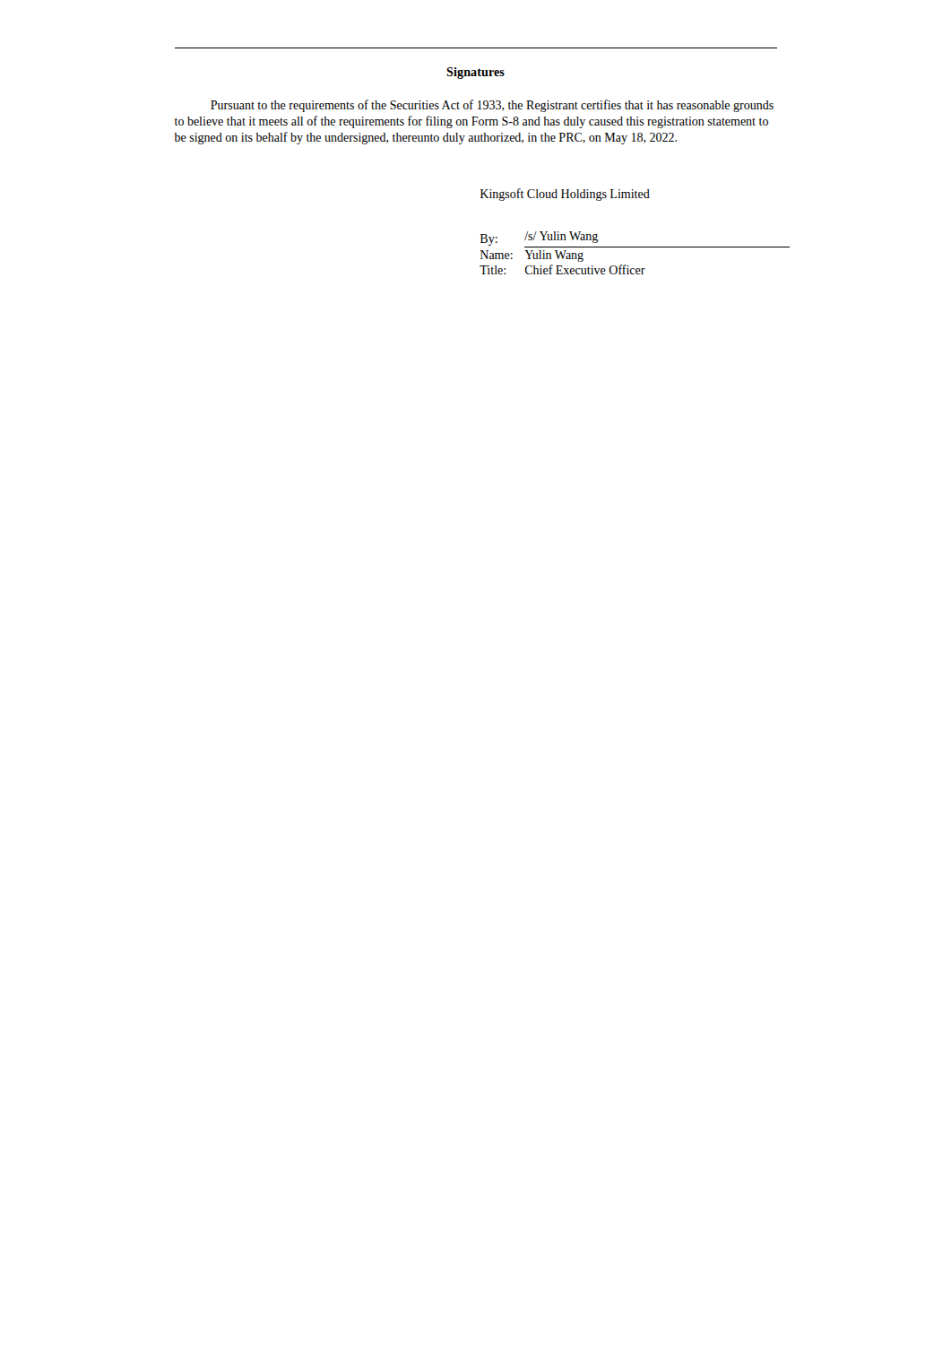Signatures
Pursuant to the requirements of the Securities Act of 1933, the Registrant certifies that it has reasonable grounds to believe that it meets all of the requirements for filing on Form S-8 and has duly caused this registration statement to be signed on its behalf by the undersigned, thereunto duly authorized, in the PRC, on May 18, 2022.
Kingsoft Cloud Holdings Limited
| By: | /s/ Yulin Wang |
| Name: | Yulin Wang |
| Title: | Chief Executive Officer |